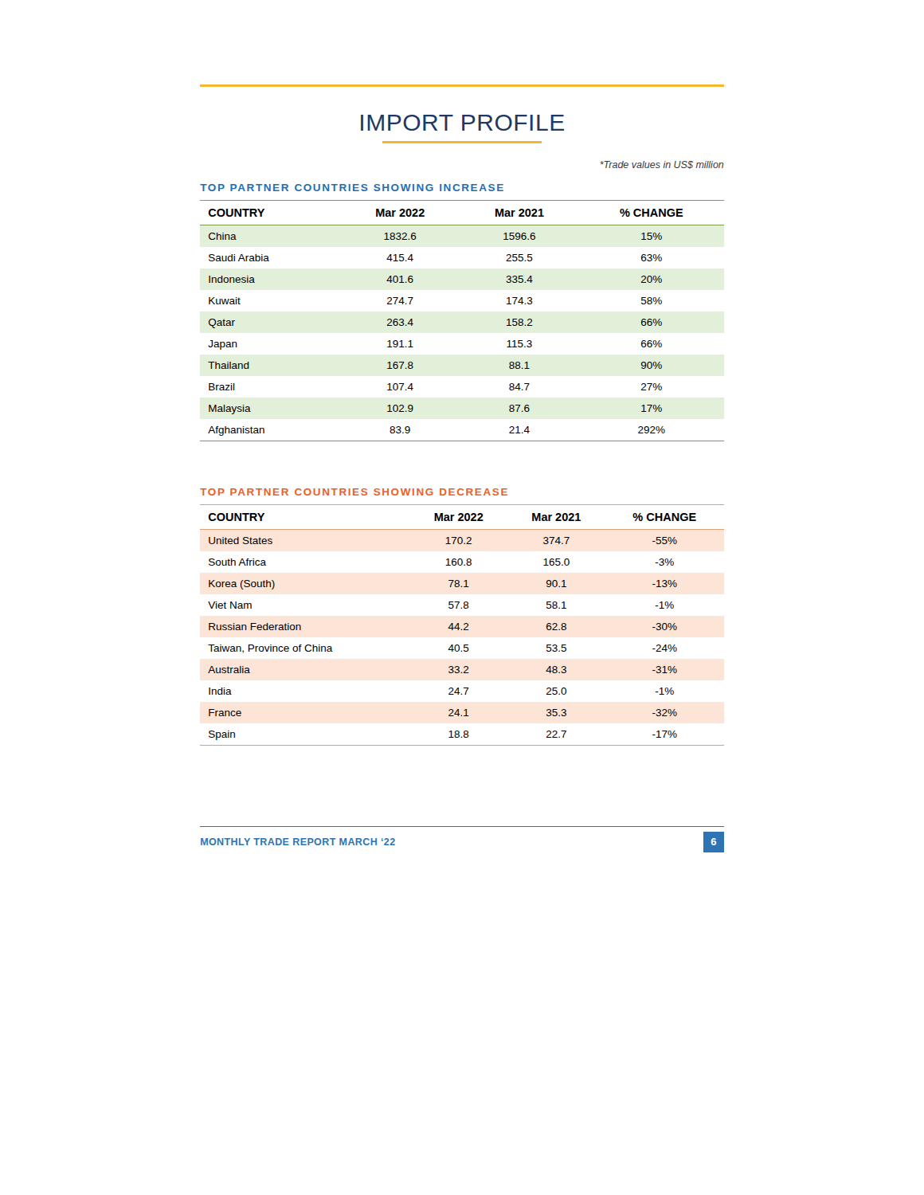IMPORT PROFILE
*Trade values in US$ million
TOP PARTNER COUNTRIES SHOWING INCREASE
| COUNTRY | Mar 2022 | Mar 2021 | % CHANGE |
| --- | --- | --- | --- |
| China | 1832.6 | 1596.6 | 15% |
| Saudi Arabia | 415.4 | 255.5 | 63% |
| Indonesia | 401.6 | 335.4 | 20% |
| Kuwait | 274.7 | 174.3 | 58% |
| Qatar | 263.4 | 158.2 | 66% |
| Japan | 191.1 | 115.3 | 66% |
| Thailand | 167.8 | 88.1 | 90% |
| Brazil | 107.4 | 84.7 | 27% |
| Malaysia | 102.9 | 87.6 | 17% |
| Afghanistan | 83.9 | 21.4 | 292% |
TOP PARTNER COUNTRIES SHOWING DECREASE
| COUNTRY | Mar 2022 | Mar 2021 | % CHANGE |
| --- | --- | --- | --- |
| United States | 170.2 | 374.7 | -55% |
| South Africa | 160.8 | 165.0 | -3% |
| Korea (South) | 78.1 | 90.1 | -13% |
| Viet Nam | 57.8 | 58.1 | -1% |
| Russian Federation | 44.2 | 62.8 | -30% |
| Taiwan, Province of China | 40.5 | 53.5 | -24% |
| Australia | 33.2 | 48.3 | -31% |
| India | 24.7 | 25.0 | -1% |
| France | 24.1 | 35.3 | -32% |
| Spain | 18.8 | 22.7 | -17% |
MONTHLY TRADE REPORT MARCH ‘22
6